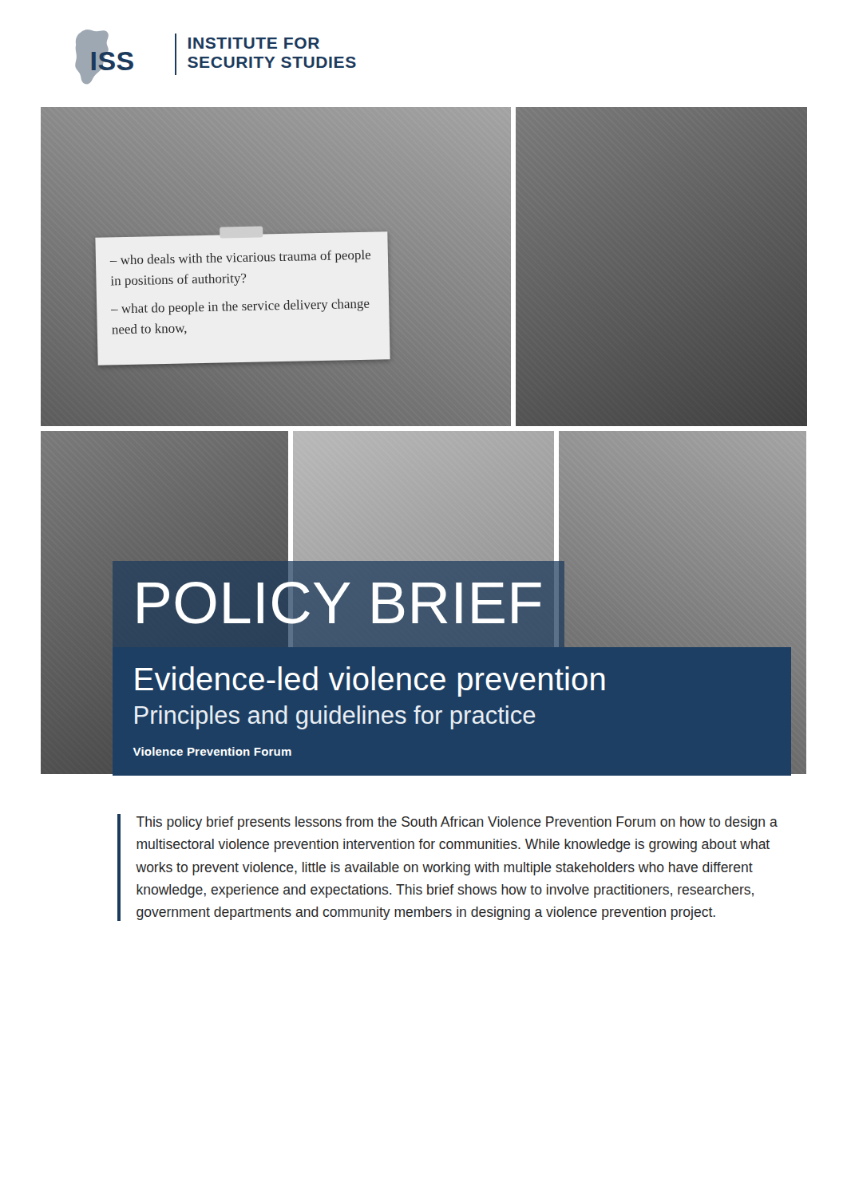ISS
INSTITUTE FOR SECURITY STUDIES
– who deals with the vicarious trauma of people in positions of authority?
– what do people in the service delivery change need to know,
POLICY BRIEF
Evidence-led violence prevention
Principles and guidelines for practice
Violence Prevention Forum
This policy brief presents lessons from the South African Violence Prevention Forum on how to design a multisectoral violence prevention intervention for communities. While knowledge is growing about what works to prevent violence, little is available on working with multiple stakeholders who have different knowledge, experience and expectations. This brief shows how to involve practitioners, researchers, government departments and community members in designing a violence prevention project.